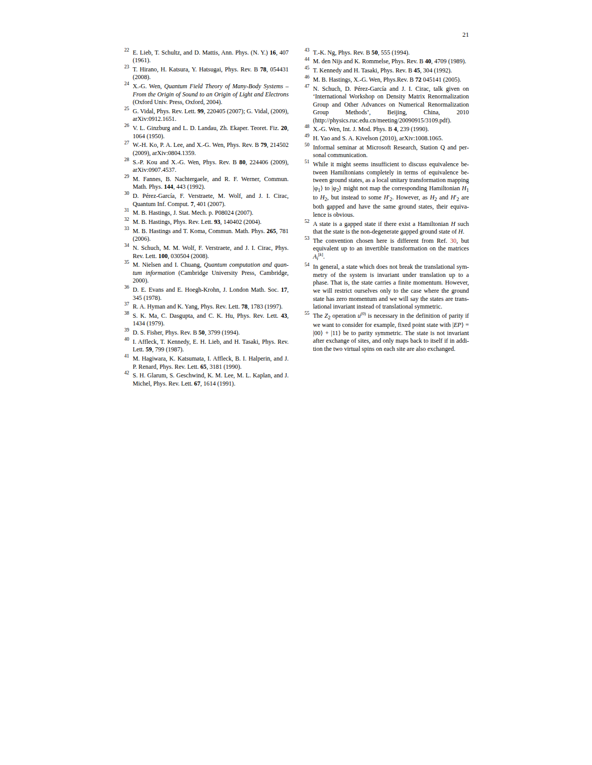21
22 E. Lieb, T. Schultz, and D. Mattis, Ann. Phys. (N. Y.) 16, 407 (1961).
23 T. Hirano, H. Katsura, Y. Hatsugai, Phys. Rev. B 78, 054431 (2008).
24 X.-G. Wen, Quantum Field Theory of Many-Body Systems – From the Origin of Sound to an Origin of Light and Electrons (Oxford Univ. Press, Oxford, 2004).
25 G. Vidal, Phys. Rev. Lett. 99, 220405 (2007); G. Vidal, (2009), arXiv:0912.1651.
26 V. L. Ginzburg and L. D. Landau, Zh. Ekaper. Teoret. Fiz. 20, 1064 (1950).
27 W.-H. Ko, P. A. Lee, and X.-G. Wen, Phys. Rev. B 79, 214502 (2009), arXiv:0804.1359.
28 S.-P. Kou and X.-G. Wen, Phys. Rev. B 80, 224406 (2009), arXiv:0907.4537.
29 M. Fannes, B. Nachtergaele, and R. F. Werner, Commun. Math. Phys. 144, 443 (1992).
30 D. Pérez-García, F. Verstraete, M. Wolf, and J. I. Cirac, Quantum Inf. Comput. 7, 401 (2007).
31 M. B. Hastings, J. Stat. Mech. p. P08024 (2007).
32 M. B. Hastings, Phys. Rev. Lett. 93, 140402 (2004).
33 M. B. Hastings and T. Koma, Commun. Math. Phys. 265, 781 (2006).
34 N. Schuch, M. M. Wolf, F. Verstraete, and J. I. Cirac, Phys. Rev. Lett. 100, 030504 (2008).
35 M. Nielsen and I. Chuang, Quantum computation and quantum information (Cambridge University Press, Cambridge, 2000).
36 D. E. Evans and E. Hoegh-Krohn, J. London Math. Soc. 17, 345 (1978).
37 R. A. Hyman and K. Yang, Phys. Rev. Lett. 78, 1783 (1997).
38 S. K. Ma, C. Dasgupta, and C. K. Hu, Phys. Rev. Lett. 43, 1434 (1979).
39 D. S. Fisher, Phys. Rev. B 50, 3799 (1994).
40 I. Affleck, T. Kennedy, E. H. Lieb, and H. Tasaki, Phys. Rev. Lett. 59, 799 (1987).
41 M. Hagiwara, K. Katsumata, I. Affleck, B. I. Halperin, and J. P. Renard, Phys. Rev. Lett. 65, 3181 (1990).
42 S. H. Glarum, S. Geschwind, K. M. Lee, M. L. Kaplan, and J. Michel, Phys. Rev. Lett. 67, 1614 (1991).
43 T.-K. Ng, Phys. Rev. B 50, 555 (1994).
44 M. den Nijs and K. Rommelse, Phys. Rev. B 40, 4709 (1989).
45 T. Kennedy and H. Tasaki, Phys. Rev. B 45, 304 (1992).
46 M. B. Hastings, X.-G. Wen, Phys.Rev. B 72 045141 (2005).
47 N. Schuch, D. Pérez-García and J. I. Cirac, talk given on ‘International Workshop on Density Matrix Renormalization Group and Other Advances on Numerical Renormalization Group Methods’, Beijing, China, 2010 (http://physics.ruc.edu.cn/meeting/20090915/3109.pdf).
48 X.-G. Wen, Int. J. Mod. Phys. B 4, 239 (1990).
49 H. Yao and S. A. Kivelson (2010), arXiv:1008.1065.
50 Informal seminar at Microsoft Research, Station Q and personal communication.
51 While it might seems insufficient to discuss equivalence between Hamiltonians completely in terms of equivalence between ground states, as a local unitary transformation mapping |φ1⟩ to |φ2⟩ might not map the corresponding Hamiltonian H1 to H2, but instead to some H′2. However, as H2 and H′2 are both gapped and have the same ground states, their equivalence is obvious.
52 A state is a gapped state if there exist a Hamiltonian H such that the state is the non-degenerate gapped ground state of H.
53 The convention chosen here is different from Ref. 30, but equivalent up to an invertible transformation on the matrices Ai[k].
54 In general, a state which does not break the translational symmetry of the system is invariant under translation up to a phase. That is, the state carries a finite momentum. However, we will restrict ourselves only to the case where the ground state has zero momentum and we will say the states are translational invariant instead of translational symmetric.
55 The Z2 operation u(0) is necessary in the definition of parity if we want to consider for example, fixed point state with |EP⟩ = |00⟩ + |11⟩ be to parity symmetric. The state is not invariant after exchange of sites, and only maps back to itself if in addition the two virtual spins on each site are also exchanged.